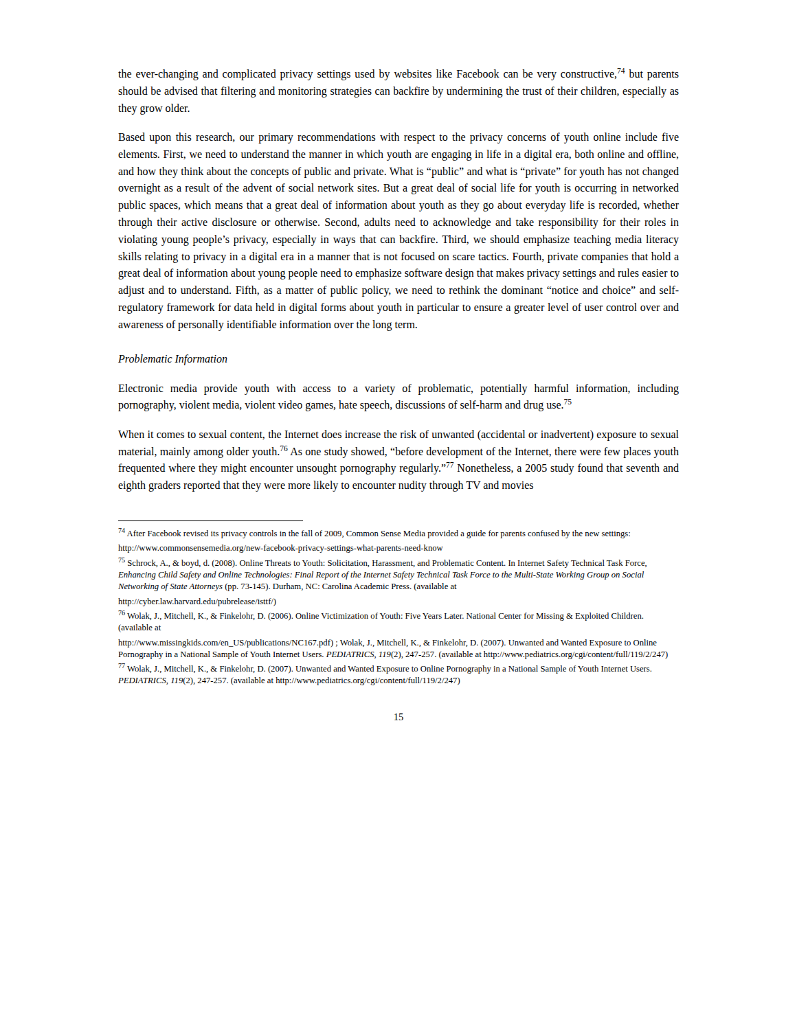the ever-changing and complicated privacy settings used by websites like Facebook can be very constructive,74 but parents should be advised that filtering and monitoring strategies can backfire by undermining the trust of their children, especially as they grow older.
Based upon this research, our primary recommendations with respect to the privacy concerns of youth online include five elements. First, we need to understand the manner in which youth are engaging in life in a digital era, both online and offline, and how they think about the concepts of public and private. What is “public” and what is “private” for youth has not changed overnight as a result of the advent of social network sites. But a great deal of social life for youth is occurring in networked public spaces, which means that a great deal of information about youth as they go about everyday life is recorded, whether through their active disclosure or otherwise. Second, adults need to acknowledge and take responsibility for their roles in violating young people’s privacy, especially in ways that can backfire. Third, we should emphasize teaching media literacy skills relating to privacy in a digital era in a manner that is not focused on scare tactics. Fourth, private companies that hold a great deal of information about young people need to emphasize software design that makes privacy settings and rules easier to adjust and to understand. Fifth, as a matter of public policy, we need to rethink the dominant “notice and choice” and self-regulatory framework for data held in digital forms about youth in particular to ensure a greater level of user control over and awareness of personally identifiable information over the long term.
Problematic Information
Electronic media provide youth with access to a variety of problematic, potentially harmful information, including pornography, violent media, violent video games, hate speech, discussions of self-harm and drug use.75
When it comes to sexual content, the Internet does increase the risk of unwanted (accidental or inadvertent) exposure to sexual material, mainly among older youth.76 As one study showed, “before development of the Internet, there were few places youth frequented where they might encounter unsought pornography regularly.”77 Nonetheless, a 2005 study found that seventh and eighth graders reported that they were more likely to encounter nudity through TV and movies
74 After Facebook revised its privacy controls in the fall of 2009, Common Sense Media provided a guide for parents confused by the new settings:
http://www.commonsensemedia.org/new-facebook-privacy-settings-what-parents-need-know
75 Schrock, A., & boyd, d. (2008). Online Threats to Youth: Solicitation, Harassment, and Problematic Content. In Internet Safety Technical Task Force, Enhancing Child Safety and Online Technologies: Final Report of the Internet Safety Technical Task Force to the Multi-State Working Group on Social Networking of State Attorneys (pp. 73-145). Durham, NC: Carolina Academic Press. (available at
http://cyber.law.harvard.edu/pubrelease/isttf/)
76 Wolak, J., Mitchell, K., & Finkelohr, D. (2006). Online Victimization of Youth: Five Years Later. National Center for Missing & Exploited Children. (available at
http://www.missingkids.com/en_US/publications/NC167.pdf) ; Wolak, J., Mitchell, K., & Finkelohr, D. (2007). Unwanted and Wanted Exposure to Online Pornography in a National Sample of Youth Internet Users. PEDIATRICS, 119(2), 247-257. (available at http://www.pediatrics.org/cgi/content/full/119/2/247)
77 Wolak, J., Mitchell, K., & Finkelohr, D. (2007). Unwanted and Wanted Exposure to Online Pornography in a National Sample of Youth Internet Users. PEDIATRICS, 119(2), 247-257. (available at http://www.pediatrics.org/cgi/content/full/119/2/247)
15